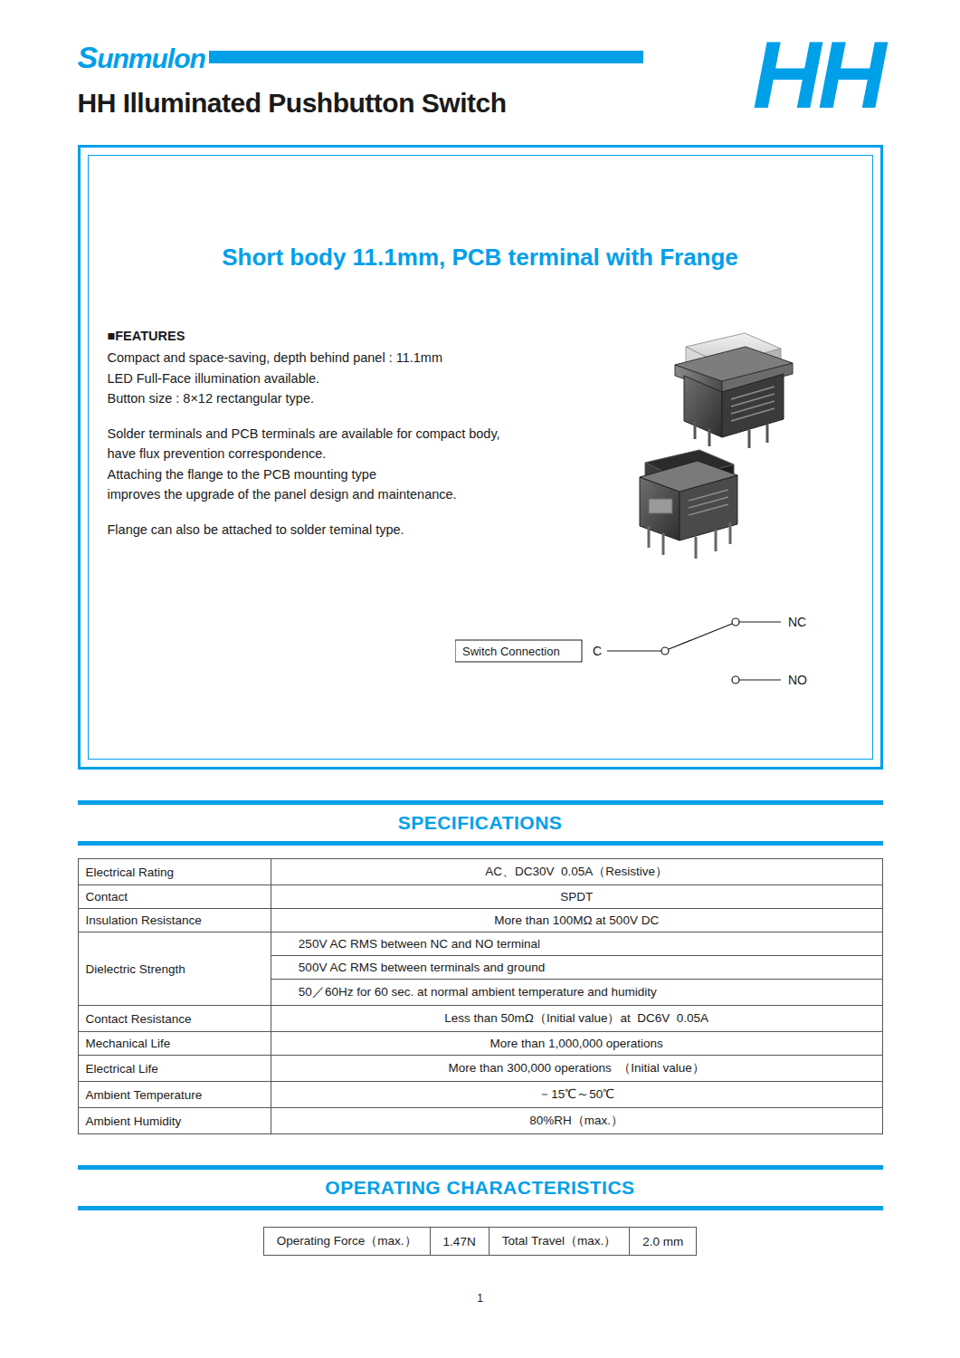HH
Sunmulon
HH Illuminated Pushbutton Switch
Short body 11.1mm, PCB terminal with Frange
■FEATURES
Compact and space-saving, depth behind panel : 11.1mm
LED Full-Face illumination available.
Button size : 8×12 rectangular type.
Solder terminals and PCB terminals are available for compact body,
have flux prevention correspondence.
Attaching the flange to the PCB mounting type
improves the upgrade of the panel design and maintenance.
Flange can also be attached to solder teminal type.
Switch Connection C NC NO
SPECIFICATIONS
| Electrical Rating | AC、DC30V 0.05A（Resistive） |
| Contact | SPDT |
| Insulation Resistance | More than 100MΩ at 500V DC |
| Dielectric Strength | 250V AC RMS between NC and NO terminal |
| 500V AC RMS between terminals and ground |
| 50／60Hz for 60 sec. at normal ambient temperature and humidity |
| Contact Resistance | Less than 50mΩ（Initial value）at DC6V 0.05A |
| Mechanical Life | More than 1,000,000 operations |
| Electrical Life | More than 300,000 operations （Initial value） |
| Ambient Temperature | －15℃～50℃ |
| Ambient Humidity | 80%RH（max.） |
OPERATING CHARACTERISTICS
| Operating Force（max.） | 1.47N | Total Travel（max.） | 2.0 mm |
1